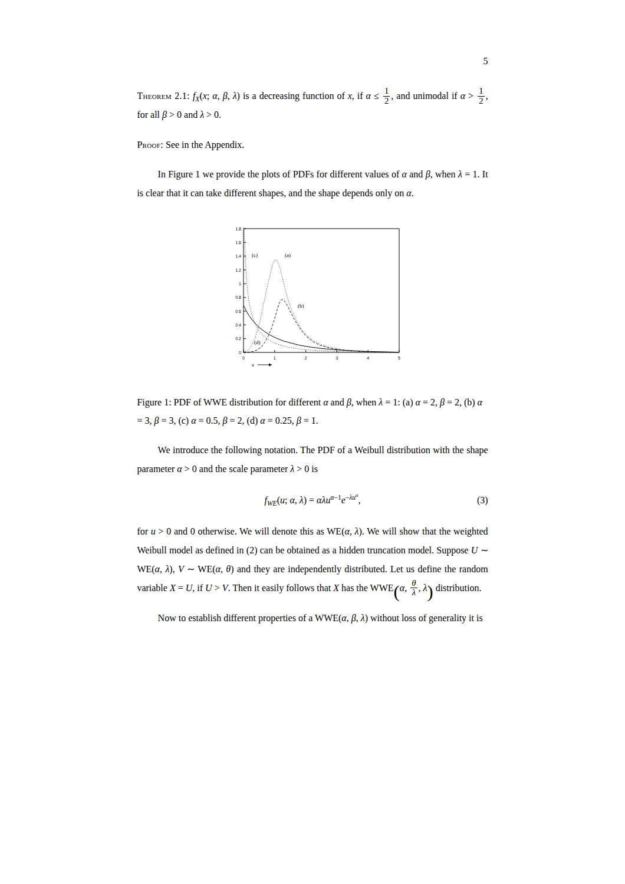5
Theorem 2.1: fX(x; α, β, λ) is a decreasing function of x, if α ≤ 12, and unimodal if α > 12, for all β > 0 and λ > 0.
Proof: See in the Appendix.
In Figure 1 we provide the plots of PDFs for different values of α and β, when λ = 1. It is clear that it can take different shapes, and the shape depends only on α.
0 0.2 0.4 0.6 0.8 1 1.2 1.4 1.6 1.8 0 1 2 3 4 5 x (a) (b) (c) (d)
Figure 1: PDF of WWE distribution for different α and β, when λ = 1: (a) α = 2, β = 2, (b) α = 3, β = 3, (c) α = 0.5, β = 2, (d) α = 0.25, β = 1.
We introduce the following notation. The PDF of a Weibull distribution with the shape parameter α > 0 and the scale parameter λ > 0 is
fWE(u; α, λ) = αλuα−1e−λuα,
(3)
for u > 0 and 0 otherwise. We will denote this as WE(α, λ). We will show that the weighted Weibull model as defined in (2) can be obtained as a hidden truncation model. Suppose U ∼ WE(α, λ), V ∼ WE(α, θ) and they are independently distributed. Let us define the random variable X = U, if U > V. Then it easily follows that X has the WWE(α, θλ, λ) distribution.
Now to establish different properties of a WWE(α, β, λ) without loss of generality it is